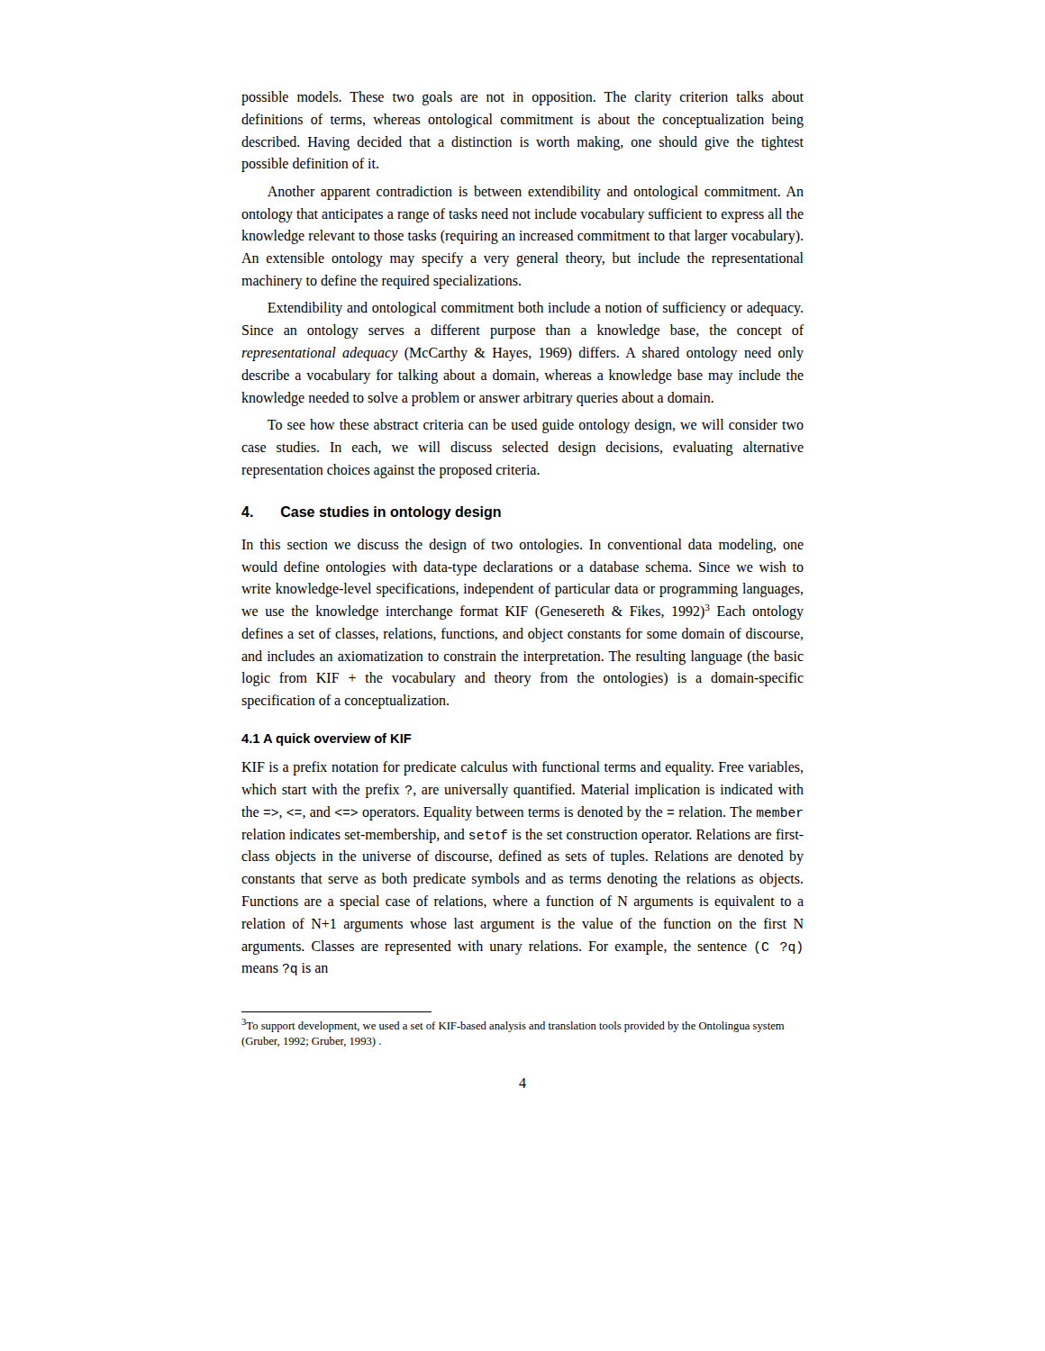possible models. These two goals are not in opposition. The clarity criterion talks about definitions of terms, whereas ontological commitment is about the conceptualization being described. Having decided that a distinction is worth making, one should give the tightest possible definition of it.
Another apparent contradiction is between extendibility and ontological commitment. An ontology that anticipates a range of tasks need not include vocabulary sufficient to express all the knowledge relevant to those tasks (requiring an increased commitment to that larger vocabulary). An extensible ontology may specify a very general theory, but include the representational machinery to define the required specializations.
Extendibility and ontological commitment both include a notion of sufficiency or adequacy. Since an ontology serves a different purpose than a knowledge base, the concept of representational adequacy (McCarthy & Hayes, 1969) differs. A shared ontology need only describe a vocabulary for talking about a domain, whereas a knowledge base may include the knowledge needed to solve a problem or answer arbitrary queries about a domain.
To see how these abstract criteria can be used guide ontology design, we will consider two case studies. In each, we will discuss selected design decisions, evaluating alternative representation choices against the proposed criteria.
4. Case studies in ontology design
In this section we discuss the design of two ontologies. In conventional data modeling, one would define ontologies with data-type declarations or a database schema. Since we wish to write knowledge-level specifications, independent of particular data or programming languages, we use the knowledge interchange format KIF (Genesereth & Fikes, 1992)3 Each ontology defines a set of classes, relations, functions, and object constants for some domain of discourse, and includes an axiomatization to constrain the interpretation. The resulting language (the basic logic from KIF + the vocabulary and theory from the ontologies) is a domain-specific specification of a conceptualization.
4.1 A quick overview of KIF
KIF is a prefix notation for predicate calculus with functional terms and equality. Free variables, which start with the prefix ?, are universally quantified. Material implication is indicated with the =>, <=, and <=> operators. Equality between terms is denoted by the = relation. The member relation indicates set-membership, and setof is the set construction operator. Relations are first-class objects in the universe of discourse, defined as sets of tuples. Relations are denoted by constants that serve as both predicate symbols and as terms denoting the relations as objects. Functions are a special case of relations, where a function of N arguments is equivalent to a relation of N+1 arguments whose last argument is the value of the function on the first N arguments. Classes are represented with unary relations. For example, the sentence (C ?q) means ?q is an
3To support development, we used a set of KIF-based analysis and translation tools provided by the Ontolingua system (Gruber, 1992; Gruber, 1993) .
4